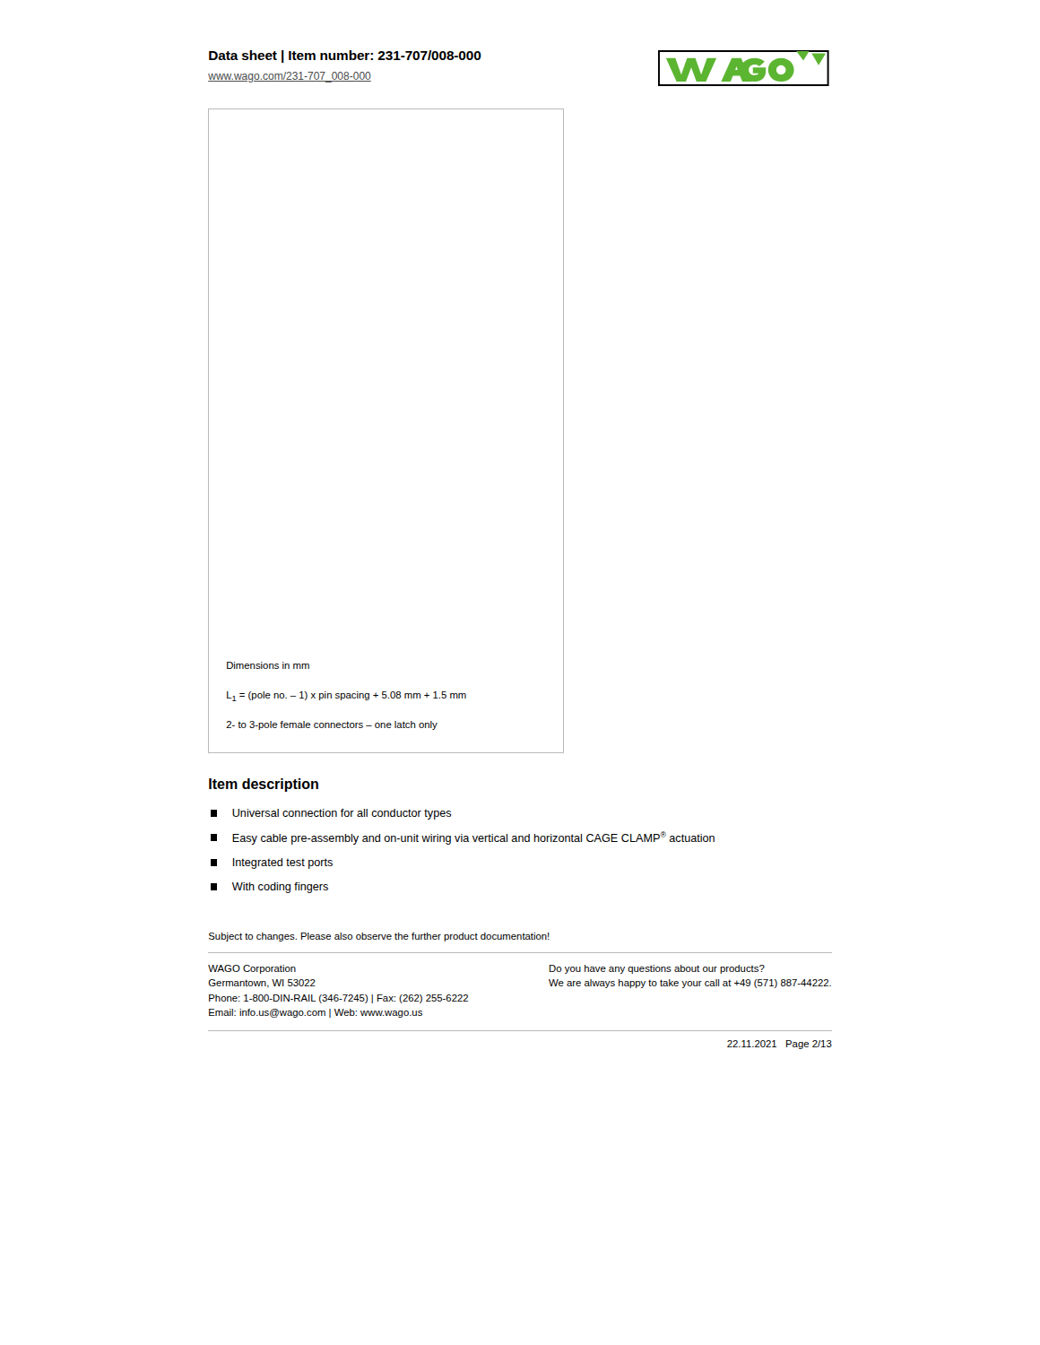Data sheet | Item number: 231-707/008-000
www.wago.com/231-707_008-000
Dimensions in mm
L1 = (pole no. – 1) x pin spacing + 5.08 mm + 1.5 mm
2- to 3-pole female connectors – one latch only
Item description
Universal connection for all conductor types
Easy cable pre-assembly and on-unit wiring via vertical and horizontal CAGE CLAMP® actuation
Integrated test ports
With coding fingers
Subject to changes. Please also observe the further product documentation!
WAGO Corporation
Germantown, WI 53022
Phone: 1-800-DIN-RAIL (346-7245) | Fax: (262) 255-6222
Email: info.us@wago.com | Web: www.wago.us
Do you have any questions about our products?
We are always happy to take your call at +49 (571) 887-44222.
22.11.2021 Page 2/13